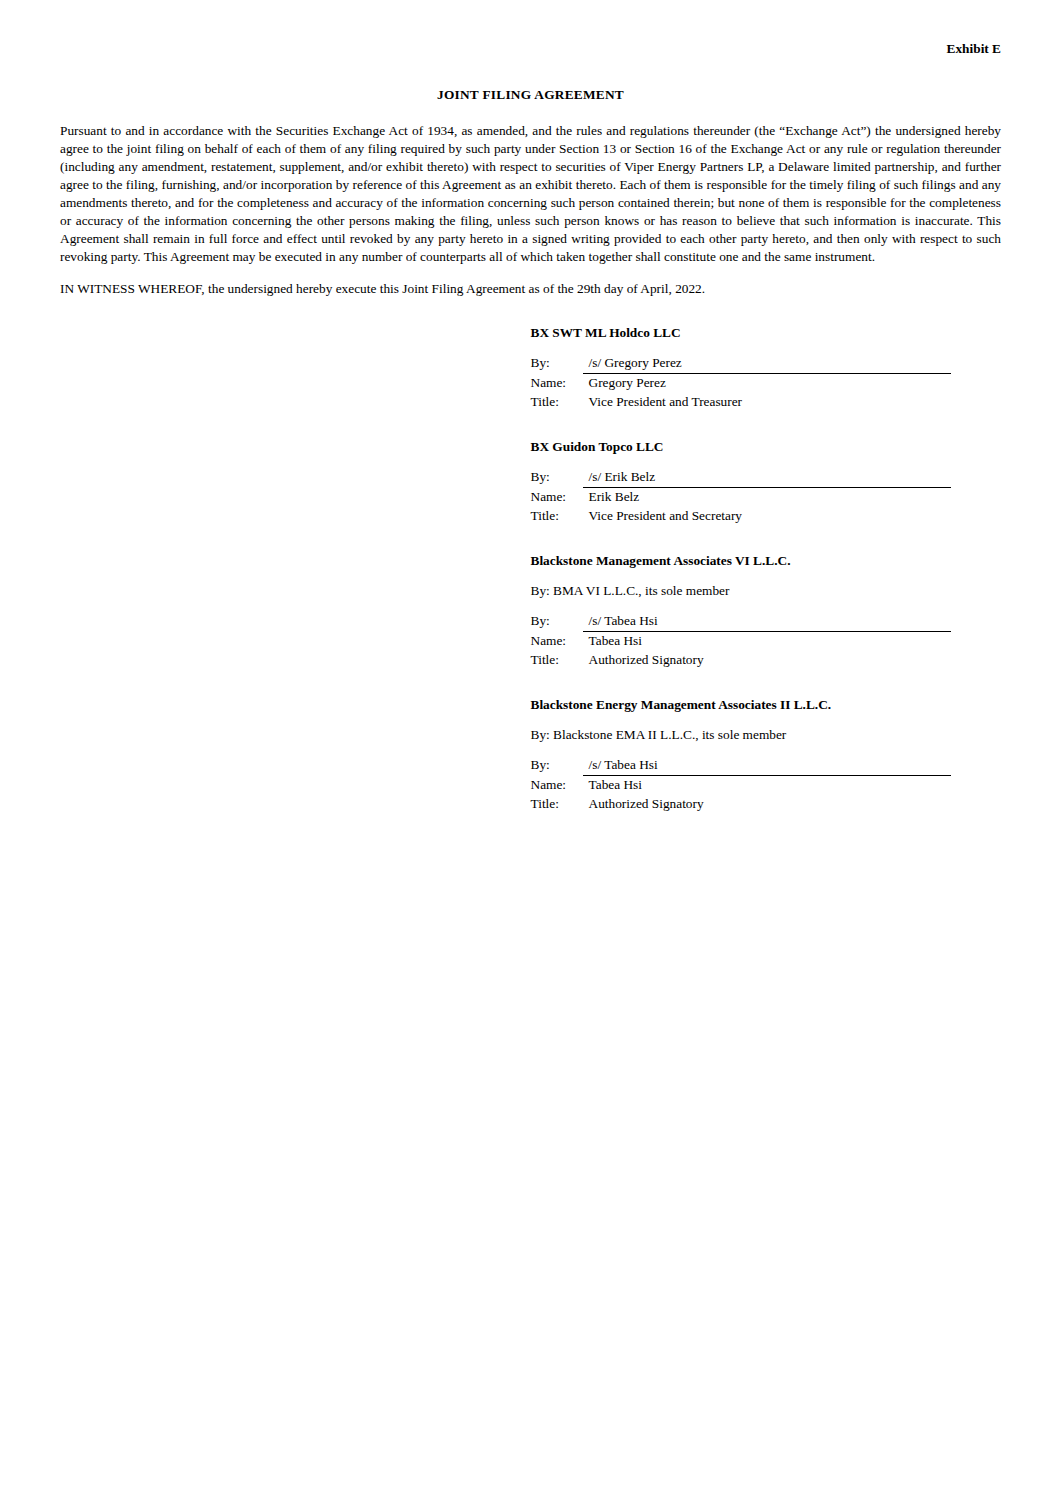Exhibit E
JOINT FILING AGREEMENT
Pursuant to and in accordance with the Securities Exchange Act of 1934, as amended, and the rules and regulations thereunder (the “Exchange Act”) the undersigned hereby agree to the joint filing on behalf of each of them of any filing required by such party under Section 13 or Section 16 of the Exchange Act or any rule or regulation thereunder (including any amendment, restatement, supplement, and/or exhibit thereto) with respect to securities of Viper Energy Partners LP, a Delaware limited partnership, and further agree to the filing, furnishing, and/or incorporation by reference of this Agreement as an exhibit thereto. Each of them is responsible for the timely filing of such filings and any amendments thereto, and for the completeness and accuracy of the information concerning such person contained therein; but none of them is responsible for the completeness or accuracy of the information concerning the other persons making the filing, unless such person knows or has reason to believe that such information is inaccurate. This Agreement shall remain in full force and effect until revoked by any party hereto in a signed writing provided to each other party hereto, and then only with respect to such revoking party. This Agreement may be executed in any number of counterparts all of which taken together shall constitute one and the same instrument.
IN WITNESS WHEREOF, the undersigned hereby execute this Joint Filing Agreement as of the 29th day of April, 2022.
BX SWT ML Holdco LLC
| By: | /s/ Gregory Perez |
| Name: | Gregory Perez |
| Title: | Vice President and Treasurer |
BX Guidon Topco LLC
| By: | /s/ Erik Belz |
| Name: | Erik Belz |
| Title: | Vice President and Secretary |
Blackstone Management Associates VI L.L.C.
By: BMA VI L.L.C., its sole member
| By: | /s/ Tabea Hsi |
| Name: | Tabea Hsi |
| Title: | Authorized Signatory |
Blackstone Energy Management Associates II L.L.C.
By: Blackstone EMA II L.L.C., its sole member
| By: | /s/ Tabea Hsi |
| Name: | Tabea Hsi |
| Title: | Authorized Signatory |